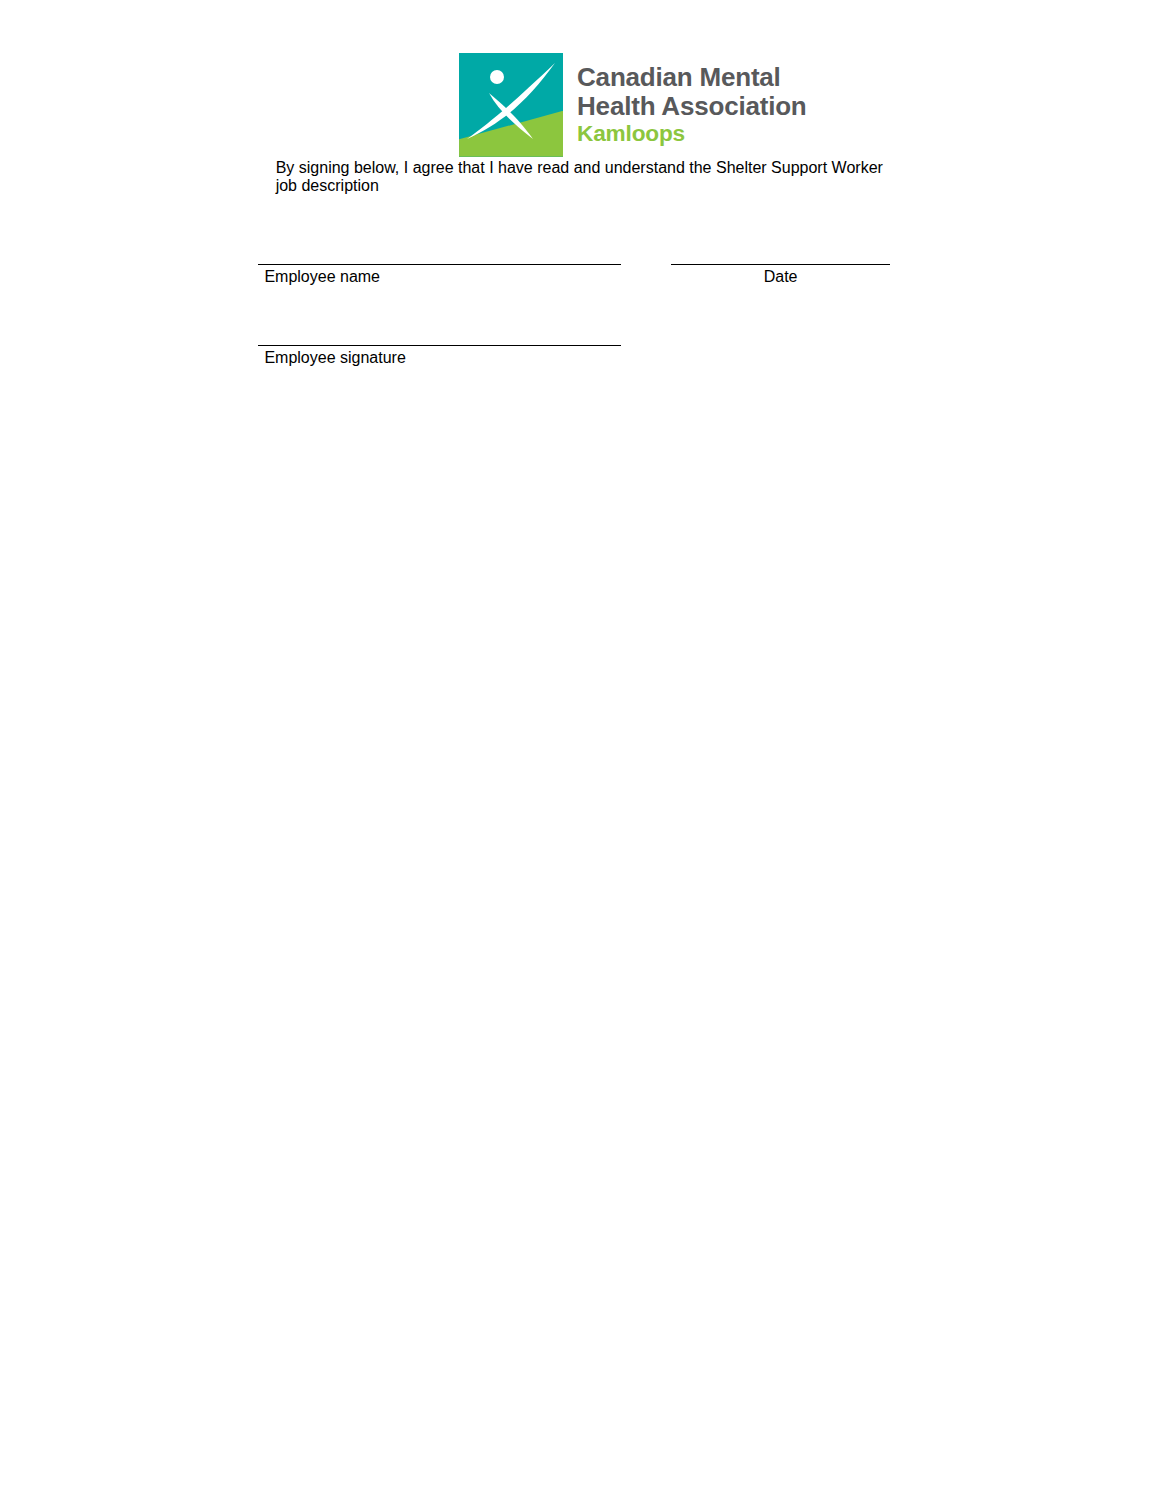Canadian Mental
Health Association
Kamloops
By signing below, I agree that I have read and understand the Shelter Support Worker job description
Employee name
Date
Employee signature